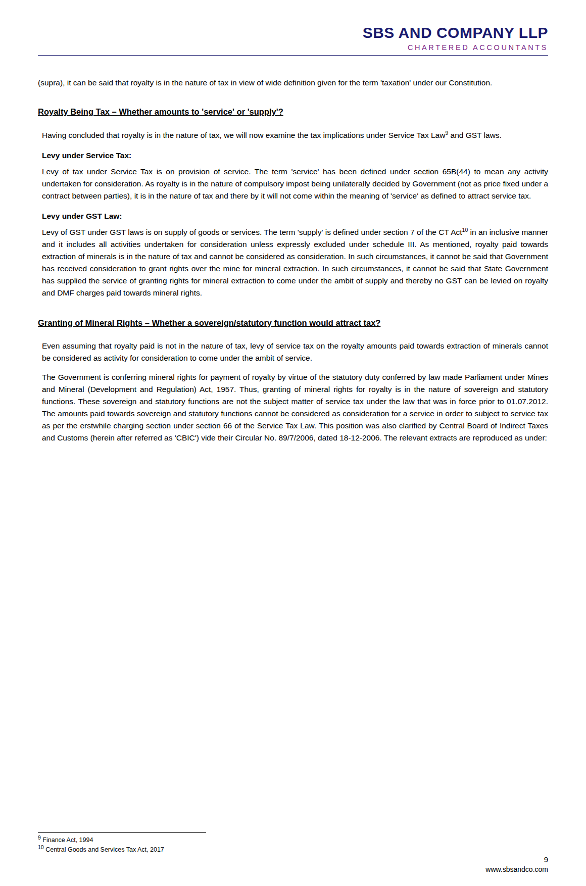SBS AND COMPANY LLP
CHARTERED ACCOUNTANTS
(supra), it can be said that royalty is in the nature of tax in view of wide definition given for the term 'taxation' under our Constitution.
Royalty Being Tax – Whether amounts to 'service' or 'supply'?
Having concluded that royalty is in the nature of tax, we will now examine the tax implications under Service Tax Law9 and GST laws.
Levy under Service Tax:
Levy of tax under Service Tax is on provision of service. The term 'service' has been defined under section 65B(44) to mean any activity undertaken for consideration. As royalty is in the nature of compulsory impost being unilaterally decided by Government (not as price fixed under a contract between parties), it is in the nature of tax and there by it will not come within the meaning of 'service' as defined to attract service tax.
Levy under GST Law:
Levy of GST under GST laws is on supply of goods or services. The term 'supply' is defined under section 7 of the CT Act10 in an inclusive manner and it includes all activities undertaken for consideration unless expressly excluded under schedule III. As mentioned, royalty paid towards extraction of minerals is in the nature of tax and cannot be considered as consideration. In such circumstances, it cannot be said that Government has received consideration to grant rights over the mine for mineral extraction. In such circumstances, it cannot be said that State Government has supplied the service of granting rights for mineral extraction to come under the ambit of supply and thereby no GST can be levied on royalty and DMF charges paid towards mineral rights.
Granting of Mineral Rights – Whether a sovereign/statutory function would attract tax?
Even assuming that royalty paid is not in the nature of tax, levy of service tax on the royalty amounts paid towards extraction of minerals cannot be considered as activity for consideration to come under the ambit of service.
The Government is conferring mineral rights for payment of royalty by virtue of the statutory duty conferred by law made Parliament under Mines and Mineral (Development and Regulation) Act, 1957. Thus, granting of mineral rights for royalty is in the nature of sovereign and statutory functions. These sovereign and statutory functions are not the subject matter of service tax under the law that was in force prior to 01.07.2012. The amounts paid towards sovereign and statutory functions cannot be considered as consideration for a service in order to subject to service tax as per the erstwhile charging section under section 66 of the Service Tax Law. This position was also clarified by Central Board of Indirect Taxes and Customs (herein after referred as 'CBIC') vide their Circular No. 89/7/2006, dated 18-12-2006. The relevant extracts are reproduced as under:
9 Finance Act, 1994
10 Central Goods and Services Tax Act, 2017
9
www.sbsandco.com